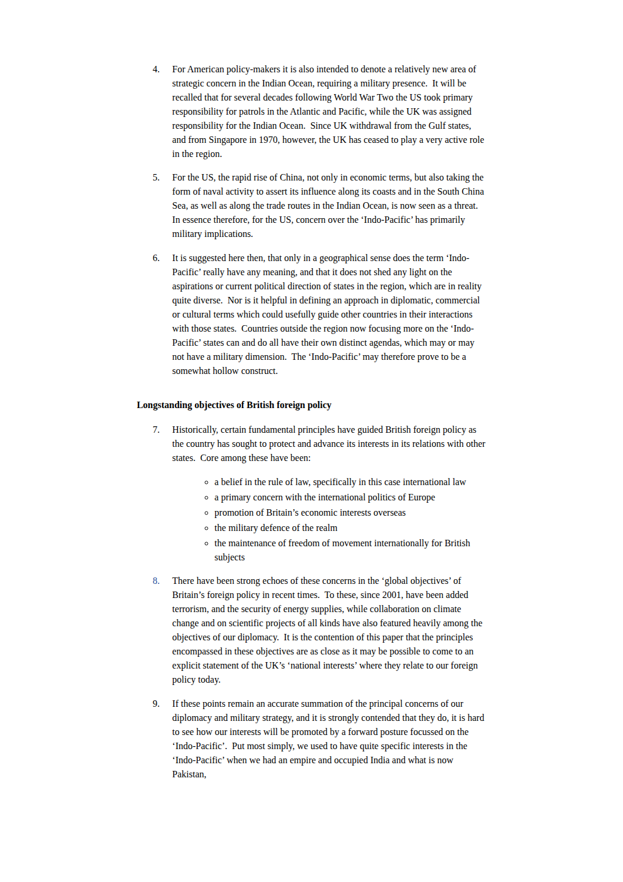For American policy-makers it is also intended to denote a relatively new area of strategic concern in the Indian Ocean, requiring a military presence. It will be recalled that for several decades following World War Two the US took primary responsibility for patrols in the Atlantic and Pacific, while the UK was assigned responsibility for the Indian Ocean. Since UK withdrawal from the Gulf states, and from Singapore in 1970, however, the UK has ceased to play a very active role in the region.
For the US, the rapid rise of China, not only in economic terms, but also taking the form of naval activity to assert its influence along its coasts and in the South China Sea, as well as along the trade routes in the Indian Ocean, is now seen as a threat. In essence therefore, for the US, concern over the ‘Indo-Pacific’ has primarily military implications.
It is suggested here then, that only in a geographical sense does the term ‘Indo-Pacific’ really have any meaning, and that it does not shed any light on the aspirations or current political direction of states in the region, which are in reality quite diverse. Nor is it helpful in defining an approach in diplomatic, commercial or cultural terms which could usefully guide other countries in their interactions with those states. Countries outside the region now focusing more on the ‘Indo-Pacific’ states can and do all have their own distinct agendas, which may or may not have a military dimension. The ‘Indo-Pacific’ may therefore prove to be a somewhat hollow construct.
Longstanding objectives of British foreign policy
Historically, certain fundamental principles have guided British foreign policy as the country has sought to protect and advance its interests in its relations with other states. Core among these have been:
a belief in the rule of law, specifically in this case international law
a primary concern with the international politics of Europe
promotion of Britain’s economic interests overseas
the military defence of the realm
the maintenance of freedom of movement internationally for British subjects
There have been strong echoes of these concerns in the ‘global objectives’ of Britain’s foreign policy in recent times. To these, since 2001, have been added terrorism, and the security of energy supplies, while collaboration on climate change and on scientific projects of all kinds have also featured heavily among the objectives of our diplomacy. It is the contention of this paper that the principles encompassed in these objectives are as close as it may be possible to come to an explicit statement of the UK’s ‘national interests’ where they relate to our foreign policy today.
If these points remain an accurate summation of the principal concerns of our diplomacy and military strategy, and it is strongly contended that they do, it is hard to see how our interests will be promoted by a forward posture focussed on the ‘Indo-Pacific’. Put most simply, we used to have quite specific interests in the ‘Indo-Pacific’ when we had an empire and occupied India and what is now Pakistan,